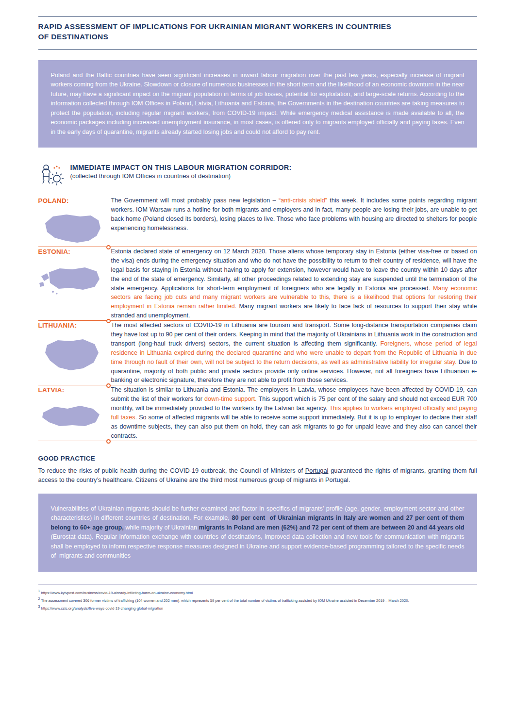Rapid assessment of implications for Ukrainian migrant workers in countries
of destinations
Poland and the Baltic countries have seen significant increases in inward labour migration over the past few years, especially increase of migrant workers coming from the Ukraine. Slowdown or closure of numerous businesses in the short term and the likelihood of an economic downturn in the near future, may have a significant impact on the migrant population in terms of job losses, potential for exploitation, and large-scale returns. According to the information collected through IOM Offices in Poland, Latvia, Lithuania and Estonia, the Governments in the destination countries are taking measures to protect the population, including regular migrant workers, from COVID-19 impact. While emergency medical assistance is made available to all, the economic packages including increased unemployment insurance, in most cases, is offered only to migrants employed officially and paying taxes. Even in the early days of quarantine, migrants already started losing jobs and could not afford to pay rent.
Immediate impact on this labour migration corridor: (collected through IOM Offices in countries of destination)
| Poland: | The Government will most probably pass new legislation – “anti-crisis shield” this week. It includes some points regarding migrant workers. IOM Warsaw runs a hotline for both migrants and employers and in fact, many people are losing their jobs, are unable to get back home (Poland closed its borders), losing places to live. Those who face problems with housing are directed to shelters for people experiencing homelessness. |
| Estonia: | Estonia declared state of emergency on 12 March 2020. Those aliens whose temporary stay in Estonia (either visa-free or based on the visa) ends during the emergency situation and who do not have the possibility to return to their country of residence, will have the legal basis for staying in Estonia without having to apply for extension, however would have to leave the country within 10 days after the end of the state of emergency. Similarly, all other proceedings related to extending stay are suspended until the termination of the state emergency. Applications for short-term employment of foreigners who are legally in Estonia are processed. Many economic sectors are facing job cuts and many migrant workers are vulnerable to this, there is a likelihood that options for restoring their employment in Estonia remain rather limited. Many migrant workers are likely to face lack of resources to support their stay while stranded and unemployment. |
| Lithuania: | The most affected sectors of COVID-19 in Lithuania are tourism and transport. Some long-distance transportation companies claim they have lost up to 90 per cent of their orders. Keeping in mind that the majority of Ukrainians in Lithuania work in the construction and transport (long-haul truck drivers) sectors, the current situation is affecting them significantly. Foreigners, whose period of legal residence in Lithuania expired during the declared quarantine and who were unable to depart from the Republic of Lithuania in due time through no fault of their own, will not be subject to the return decisions, as well as administrative liability for irregular stay. Due to quarantine, majority of both public and private sectors provide only online services. However, not all foreigners have Lithuanian e-banking or electronic signature, therefore they are not able to profit from those services. |
| Latvia: | The situation is similar to Lithuania and Estonia. The employers in Latvia, whose employees have been affected by COVID-19, can submit the list of their workers for down-time support. This support which is 75 per cent of the salary and should not exceed EUR 700 monthly, will be immediately provided to the workers by the Latvian tax agency. This applies to workers employed officially and paying full taxes. So some of affected migrants will be able to receive some support immediately. But it is up to employer to declare their staff as downtime subjects, they can also put them on hold, they can ask migrants to go for unpaid leave and they also can cancel their contracts. |
Good practice
To reduce the risks of public health during the COVID-19 outbreak, the Council of Ministers of Portugal guaranteed the rights of migrants, granting them full access to the country’s healthcare. Citizens of Ukraine are the third most numerous group of migrants in Portugal.
Vulnerabilities of Ukrainian migrants should be further examined and factor in specifics of migrants’ profile (age, gender, employment sector and other characteristics) in different countries of destination. For example, 80 per cent of Ukrainian migrants in Italy are women and 27 per cent of them belong to 60+ age group, while majority of Ukrainian migrants in Poland are men (62%) and 72 per cent of them are between 20 and 44 years old (Eurostat data). Regular information exchange with countries of destinations, improved data collection and new tools for communication with migrants shall be employed to inform respective response measures designed in Ukraine and support evidence-based programming tailored to the specific needs of migrants and communities
1 https://www.kyivpost.com/business/covid-19-already-inflicting-harm-on-ukraine-economy.html
2 The assessment covered 306 former victims of trafficking (104 women and 202 men), which represents 59 per cent of the total number of victims of trafficking assisted by IOM Ukraine assisted in December 2019 – March 2020.
3 https://www.csis.org/analysis/five-ways-covid-19-changing-global-migration